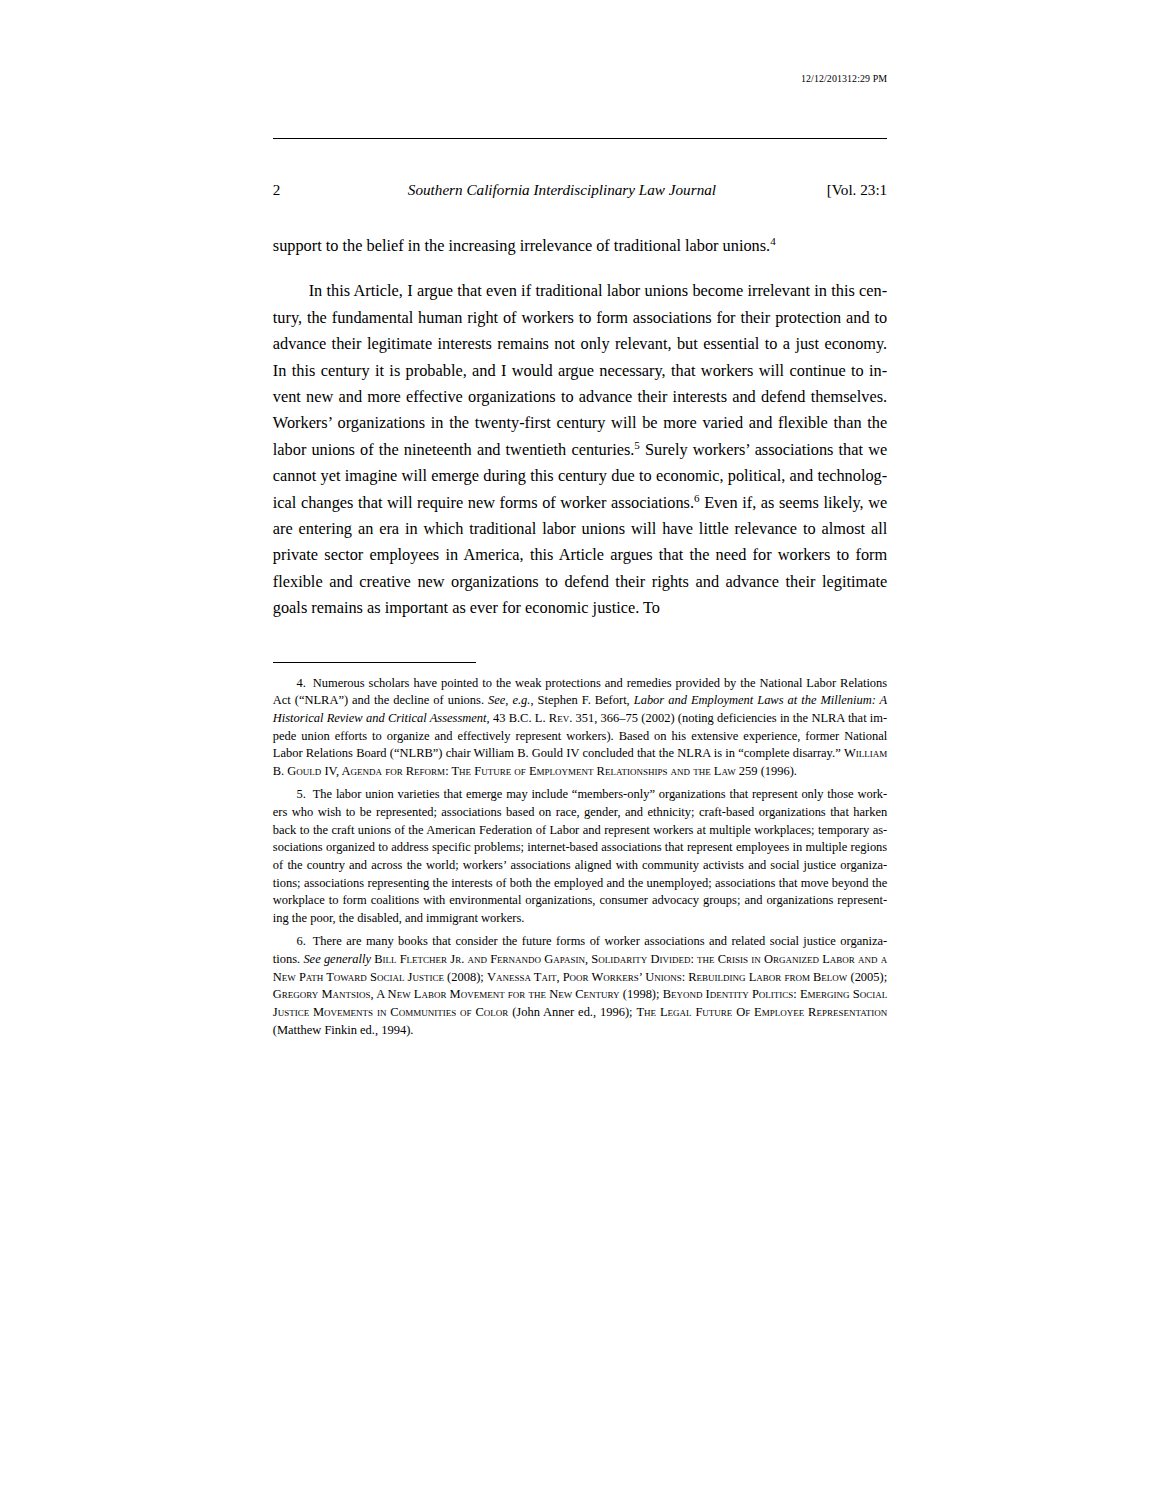12/12/201312:29 PM
2 Southern California Interdisciplinary Law Journal [Vol. 23:1
support to the belief in the increasing irrelevance of traditional labor unions.4
In this Article, I argue that even if traditional labor unions become irrelevant in this century, the fundamental human right of workers to form associations for their protection and to advance their legitimate interests remains not only relevant, but essential to a just economy. In this century it is probable, and I would argue necessary, that workers will continue to invent new and more effective organizations to advance their interests and defend themselves. Workers’ organizations in the twenty-first century will be more varied and flexible than the labor unions of the nineteenth and twentieth centuries.5 Surely workers’ associations that we cannot yet imagine will emerge during this century due to economic, political, and technological changes that will require new forms of worker associations.6 Even if, as seems likely, we are entering an era in which traditional labor unions will have little relevance to almost all private sector employees in America, this Article argues that the need for workers to form flexible and creative new organizations to defend their rights and advance their legitimate goals remains as important as ever for economic justice. To
4. Numerous scholars have pointed to the weak protections and remedies provided by the National Labor Relations Act (“NLRA”) and the decline of unions. See, e.g., Stephen F. Befort, Labor and Employment Laws at the Millenium: A Historical Review and Critical Assessment, 43 B.C. L. Rev. 351, 366–75 (2002) (noting deficiencies in the NLRA that impede union efforts to organize and effectively represent workers). Based on his extensive experience, former National Labor Relations Board (“NLRB”) chair William B. Gould IV concluded that the NLRA is in “complete disarray.” William B. Gould IV, Agenda for Reform: The Future of Employment Relationships and the Law 259 (1996).
5. The labor union varieties that emerge may include “members-only” organizations that represent only those workers who wish to be represented; associations based on race, gender, and ethnicity; craft-based organizations that harken back to the craft unions of the American Federation of Labor and represent workers at multiple workplaces; temporary associations organized to address specific problems; internet-based associations that represent employees in multiple regions of the country and across the world; workers’ associations aligned with community activists and social justice organizations; associations representing the interests of both the employed and the unemployed; associations that move beyond the workplace to form coalitions with environmental organizations, consumer advocacy groups; and organizations representing the poor, the disabled, and immigrant workers.
6. There are many books that consider the future forms of worker associations and related social justice organizations. See generally Bill Fletcher Jr. and Fernando Gapasin, Solidarity Divided: the Crisis in Organized Labor and a New Path Toward Social Justice (2008); Vanessa Tait, Poor Workers’ Unions: Rebuilding Labor from Below (2005); Gregory Mantsios, A New Labor Movement for the New Century (1998); Beyond Identity Politics: Emerging Social Justice Movements in Communities of Color (John Anner ed., 1996); The Legal Future Of Employee Representation (Matthew Finkin ed., 1994).